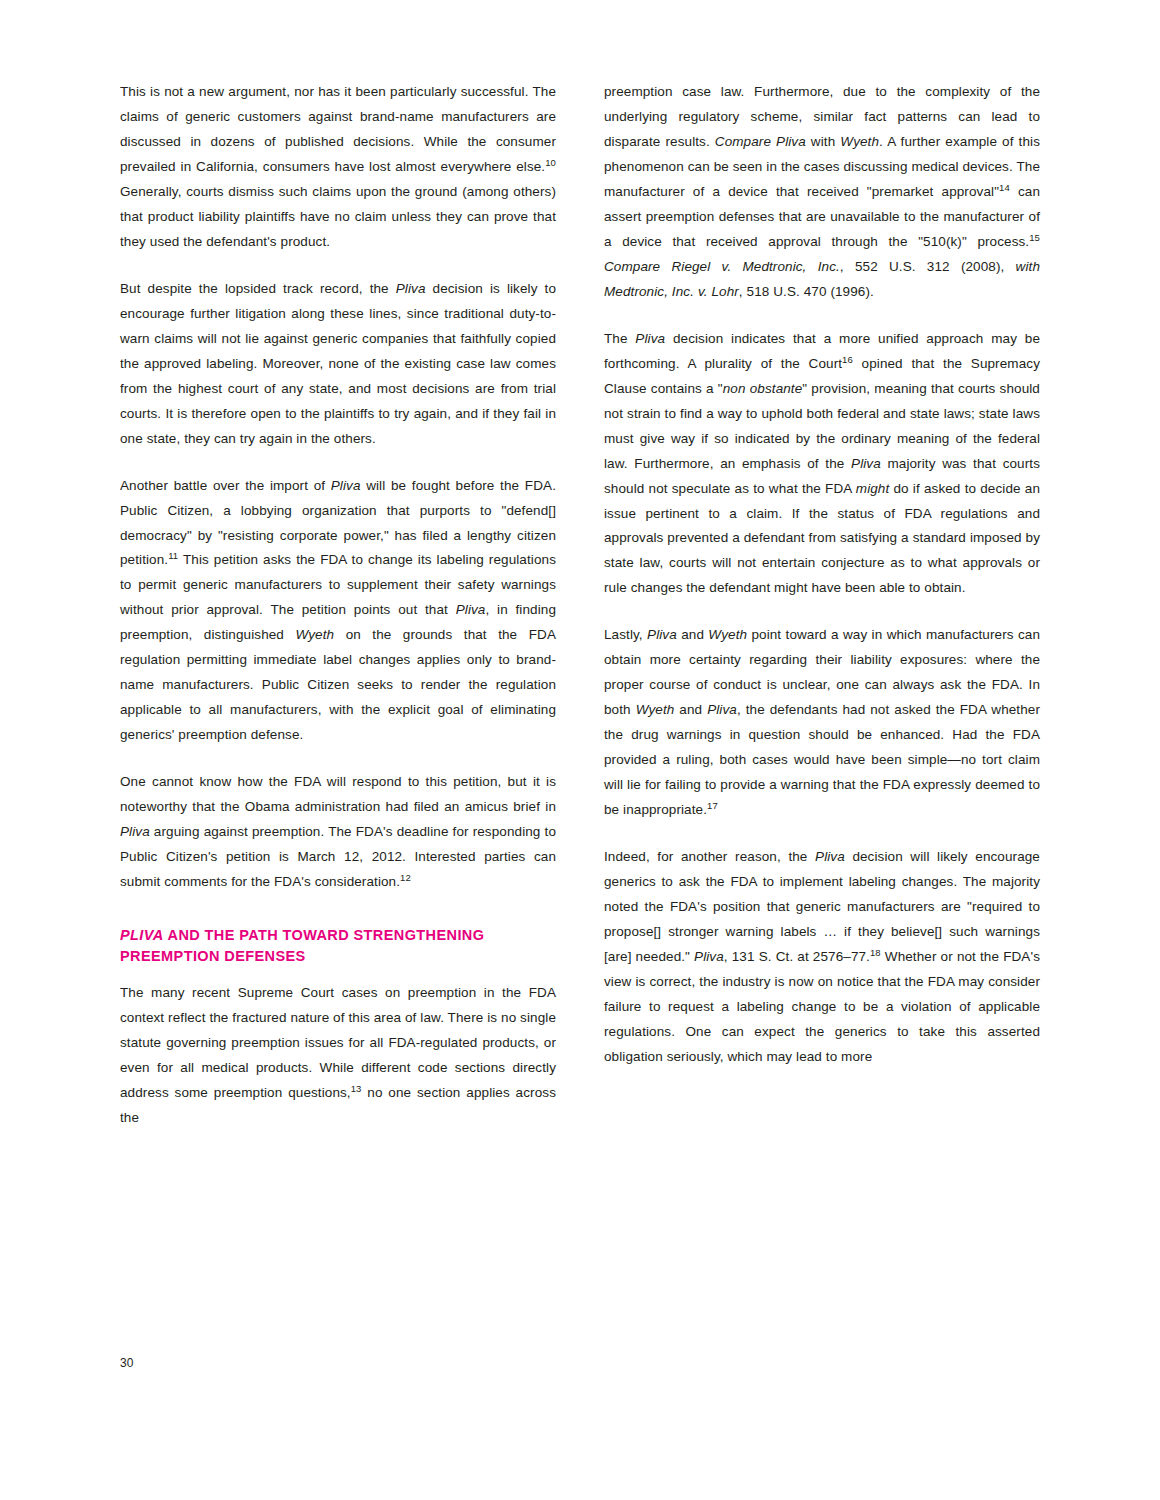This is not a new argument, nor has it been particularly successful. The claims of generic customers against brand-name manufacturers are discussed in dozens of published decisions. While the consumer prevailed in California, consumers have lost almost everywhere else.10 Generally, courts dismiss such claims upon the ground (among others) that product liability plaintiffs have no claim unless they can prove that they used the defendant's product.
But despite the lopsided track record, the Pliva decision is likely to encourage further litigation along these lines, since traditional duty-to-warn claims will not lie against generic companies that faithfully copied the approved labeling. Moreover, none of the existing case law comes from the highest court of any state, and most decisions are from trial courts. It is therefore open to the plaintiffs to try again, and if they fail in one state, they can try again in the others.
Another battle over the import of Pliva will be fought before the FDA. Public Citizen, a lobbying organization that purports to "defend[] democracy" by "resisting corporate power," has filed a lengthy citizen petition.11 This petition asks the FDA to change its labeling regulations to permit generic manufacturers to supplement their safety warnings without prior approval. The petition points out that Pliva, in finding preemption, distinguished Wyeth on the grounds that the FDA regulation permitting immediate label changes applies only to brand-name manufacturers. Public Citizen seeks to render the regulation applicable to all manufacturers, with the explicit goal of eliminating generics' preemption defense.
One cannot know how the FDA will respond to this petition, but it is noteworthy that the Obama administration had filed an amicus brief in Pliva arguing against preemption. The FDA's deadline for responding to Public Citizen's petition is March 12, 2012. Interested parties can submit comments for the FDA's consideration.12
PLIVA AND THE PATH TOWARD STRENGTHENING PREEMPTION DEFENSES
The many recent Supreme Court cases on preemption in the FDA context reflect the fractured nature of this area of law. There is no single statute governing preemption issues for all FDA-regulated products, or even for all medical products. While different code sections directly address some preemption questions,13 no one section applies across the
preemption case law. Furthermore, due to the complexity of the underlying regulatory scheme, similar fact patterns can lead to disparate results. Compare Pliva with Wyeth. A further example of this phenomenon can be seen in the cases discussing medical devices. The manufacturer of a device that received "premarket approval"14 can assert preemption defenses that are unavailable to the manufacturer of a device that received approval through the "510(k)" process.15 Compare Riegel v. Medtronic, Inc., 552 U.S. 312 (2008), with Medtronic, Inc. v. Lohr, 518 U.S. 470 (1996).
The Pliva decision indicates that a more unified approach may be forthcoming. A plurality of the Court16 opined that the Supremacy Clause contains a "non obstante" provision, meaning that courts should not strain to find a way to uphold both federal and state laws; state laws must give way if so indicated by the ordinary meaning of the federal law. Furthermore, an emphasis of the Pliva majority was that courts should not speculate as to what the FDA might do if asked to decide an issue pertinent to a claim. If the status of FDA regulations and approvals prevented a defendant from satisfying a standard imposed by state law, courts will not entertain conjecture as to what approvals or rule changes the defendant might have been able to obtain.
Lastly, Pliva and Wyeth point toward a way in which manufacturers can obtain more certainty regarding their liability exposures: where the proper course of conduct is unclear, one can always ask the FDA. In both Wyeth and Pliva, the defendants had not asked the FDA whether the drug warnings in question should be enhanced. Had the FDA provided a ruling, both cases would have been simple—no tort claim will lie for failing to provide a warning that the FDA expressly deemed to be inappropriate.17
Indeed, for another reason, the Pliva decision will likely encourage generics to ask the FDA to implement labeling changes. The majority noted the FDA's position that generic manufacturers are "required to propose[] stronger warning labels … if they believe[] such warnings [are] needed." Pliva, 131 S. Ct. at 2576–77.18 Whether or not the FDA's view is correct, the industry is now on notice that the FDA may consider failure to request a labeling change to be a violation of applicable regulations. One can expect the generics to take this asserted obligation seriously, which may lead to more
30